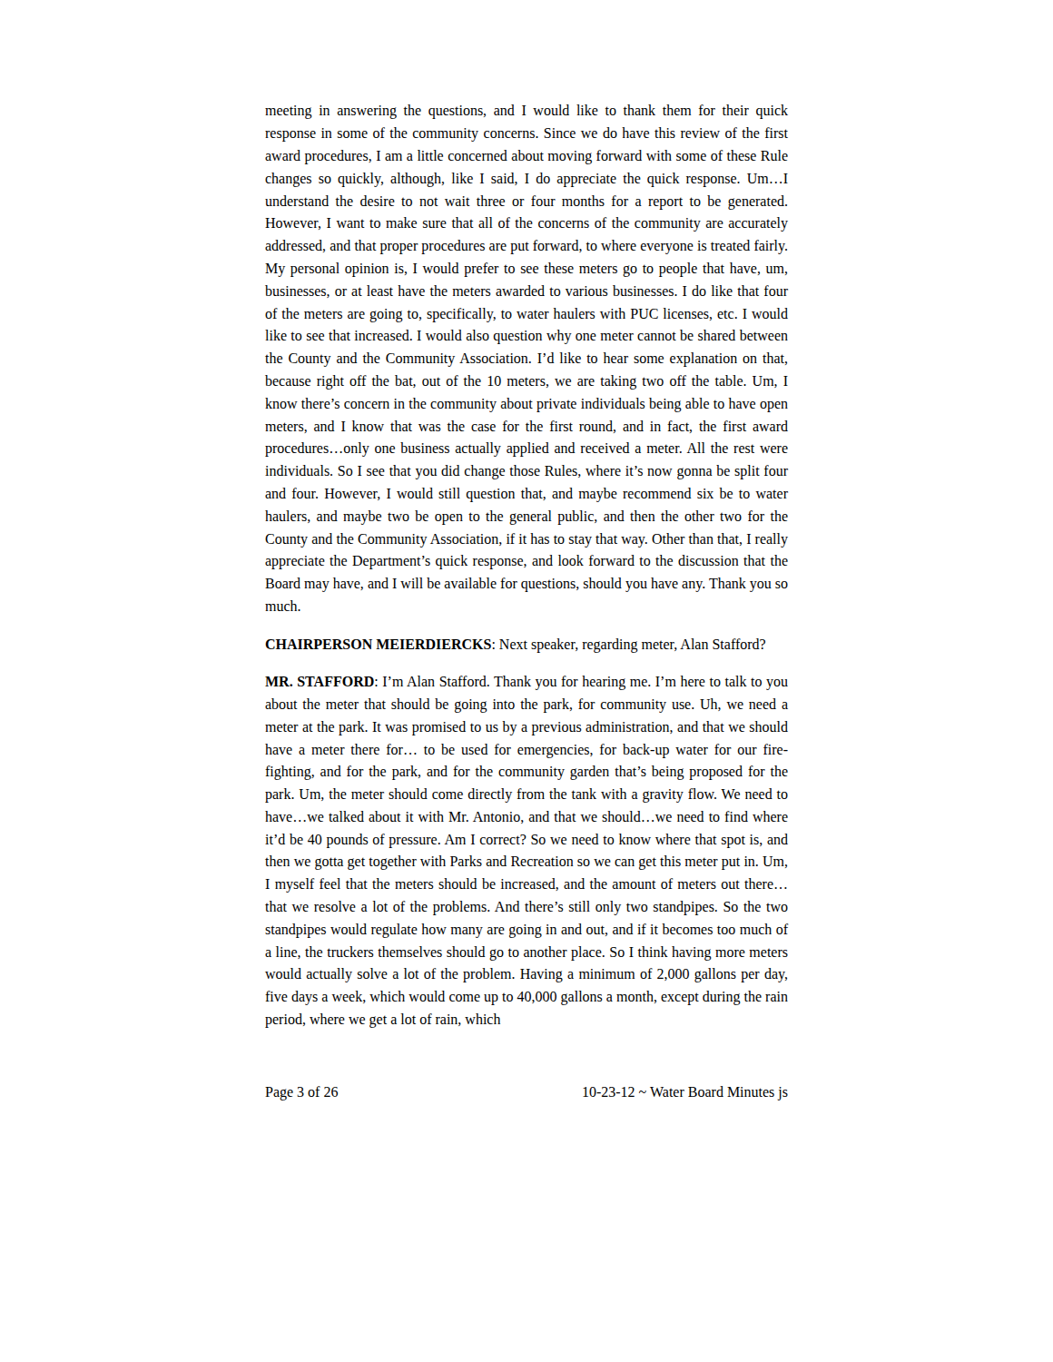meeting in answering the questions, and I would like to thank them for their quick response in some of the community concerns. Since we do have this review of the first award procedures, I am a little concerned about moving forward with some of these Rule changes so quickly, although, like I said, I do appreciate the quick response. Um…I understand the desire to not wait three or four months for a report to be generated. However, I want to make sure that all of the concerns of the community are accurately addressed, and that proper procedures are put forward, to where everyone is treated fairly. My personal opinion is, I would prefer to see these meters go to people that have, um, businesses, or at least have the meters awarded to various businesses. I do like that four of the meters are going to, specifically, to water haulers with PUC licenses, etc. I would like to see that increased. I would also question why one meter cannot be shared between the County and the Community Association. I’d like to hear some explanation on that, because right off the bat, out of the 10 meters, we are taking two off the table. Um, I know there’s concern in the community about private individuals being able to have open meters, and I know that was the case for the first round, and in fact, the first award procedures…only one business actually applied and received a meter. All the rest were individuals. So I see that you did change those Rules, where it’s now gonna be split four and four. However, I would still question that, and maybe recommend six be to water haulers, and maybe two be open to the general public, and then the other two for the County and the Community Association, if it has to stay that way. Other than that, I really appreciate the Department’s quick response, and look forward to the discussion that the Board may have, and I will be available for questions, should you have any. Thank you so much.
CHAIRPERSON MEIERDIERCKS: Next speaker, regarding meter, Alan Stafford?
MR. STAFFORD: I’m Alan Stafford. Thank you for hearing me. I’m here to talk to you about the meter that should be going into the park, for community use. Uh, we need a meter at the park. It was promised to us by a previous administration, and that we should have a meter there for… to be used for emergencies, for back-up water for our fire-fighting, and for the park, and for the community garden that’s being proposed for the park. Um, the meter should come directly from the tank with a gravity flow. We need to have…we talked about it with Mr. Antonio, and that we should…we need to find where it’d be 40 pounds of pressure. Am I correct? So we need to know where that spot is, and then we gotta get together with Parks and Recreation so we can get this meter put in. Um, I myself feel that the meters should be increased, and the amount of meters out there…that we resolve a lot of the problems. And there’s still only two standpipes. So the two standpipes would regulate how many are going in and out, and if it becomes too much of a line, the truckers themselves should go to another place. So I think having more meters would actually solve a lot of the problem. Having a minimum of 2,000 gallons per day, five days a week, which would come up to 40,000 gallons a month, except during the rain period, where we get a lot of rain, which
Page 3 of 26 10-23-12 ~ Water Board Minutes js